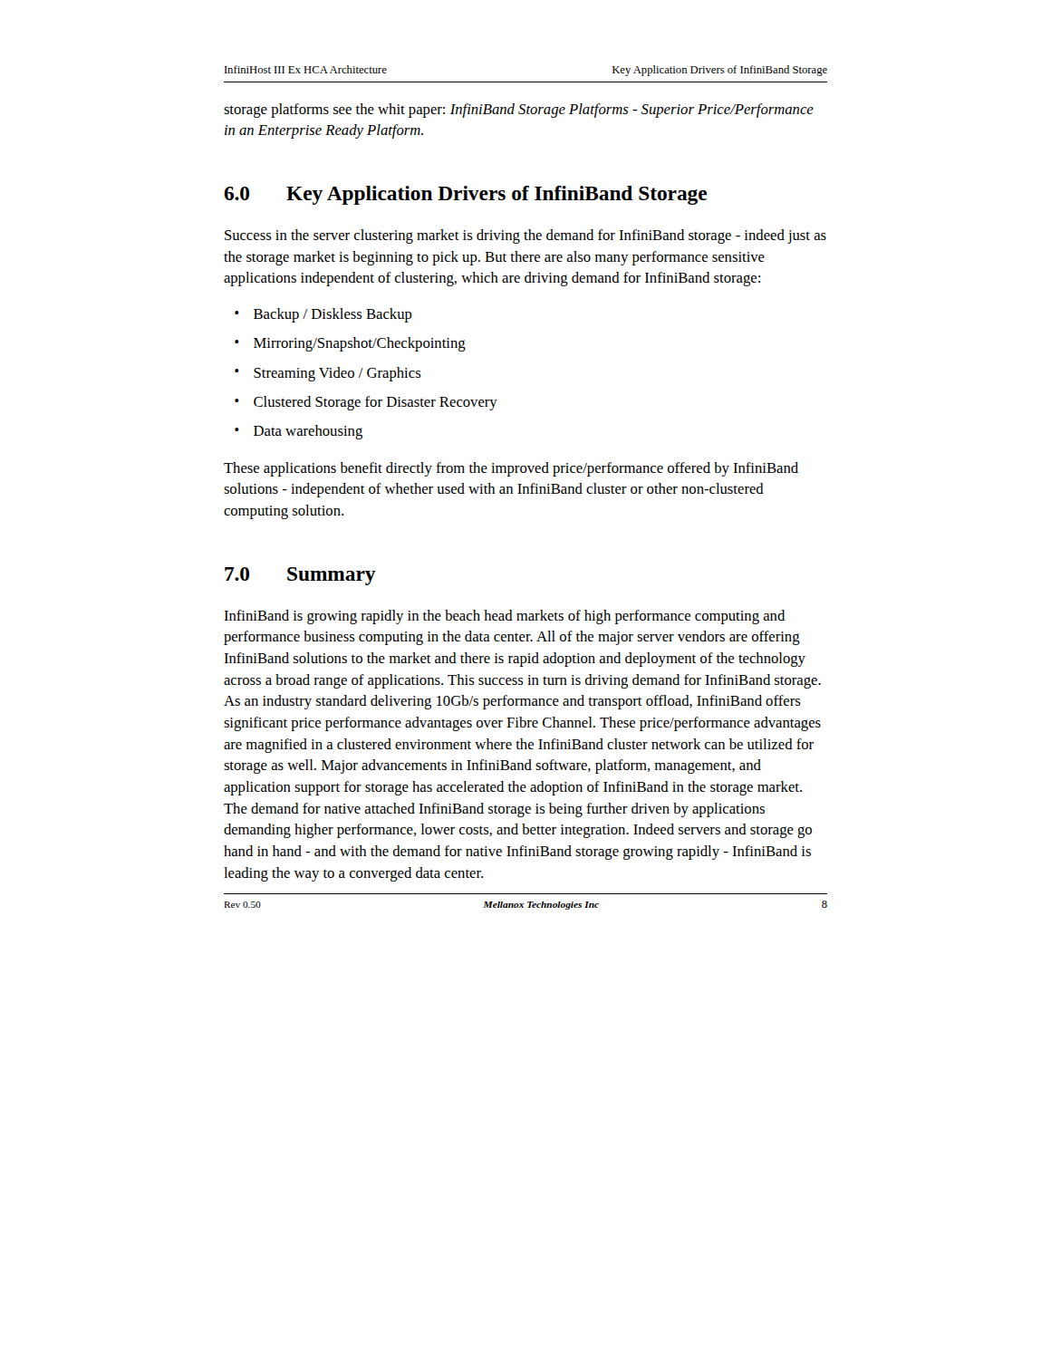InfiniHost III Ex HCA Architecture
Key Application Drivers of InfiniBand Storage
storage platforms see the whit paper: InfiniBand Storage Platforms - Superior Price/Performance in an Enterprise Ready Platform.
6.0 Key Application Drivers of InfiniBand Storage
Success in the server clustering market is driving the demand for InfiniBand storage - indeed just as the storage market is beginning to pick up. But there are also many performance sensitive applications independent of clustering, which are driving demand for InfiniBand storage:
Backup / Diskless Backup
Mirroring/Snapshot/Checkpointing
Streaming Video / Graphics
Clustered Storage for Disaster Recovery
Data warehousing
These applications benefit directly from the improved price/performance offered by InfiniBand solutions - independent of whether used with an InfiniBand cluster or other non-clustered computing solution.
7.0 Summary
InfiniBand is growing rapidly in the beach head markets of high performance computing and performance business computing in the data center. All of the major server vendors are offering InfiniBand solutions to the market and there is rapid adoption and deployment of the technology across a broad range of applications. This success in turn is driving demand for InfiniBand storage. As an industry standard delivering 10Gb/s performance and transport offload, InfiniBand offers significant price performance advantages over Fibre Channel. These price/performance advantages are magnified in a clustered environment where the InfiniBand cluster network can be utilized for storage as well. Major advancements in InfiniBand software, platform, management, and application support for storage has accelerated the adoption of InfiniBand in the storage market. The demand for native attached InfiniBand storage is being further driven by applications demanding higher performance, lower costs, and better integration. Indeed servers and storage go hand in hand - and with the demand for native InfiniBand storage growing rapidly - InfiniBand is leading the way to a converged data center.
Rev 0.50
Mellanox Technologies Inc
8